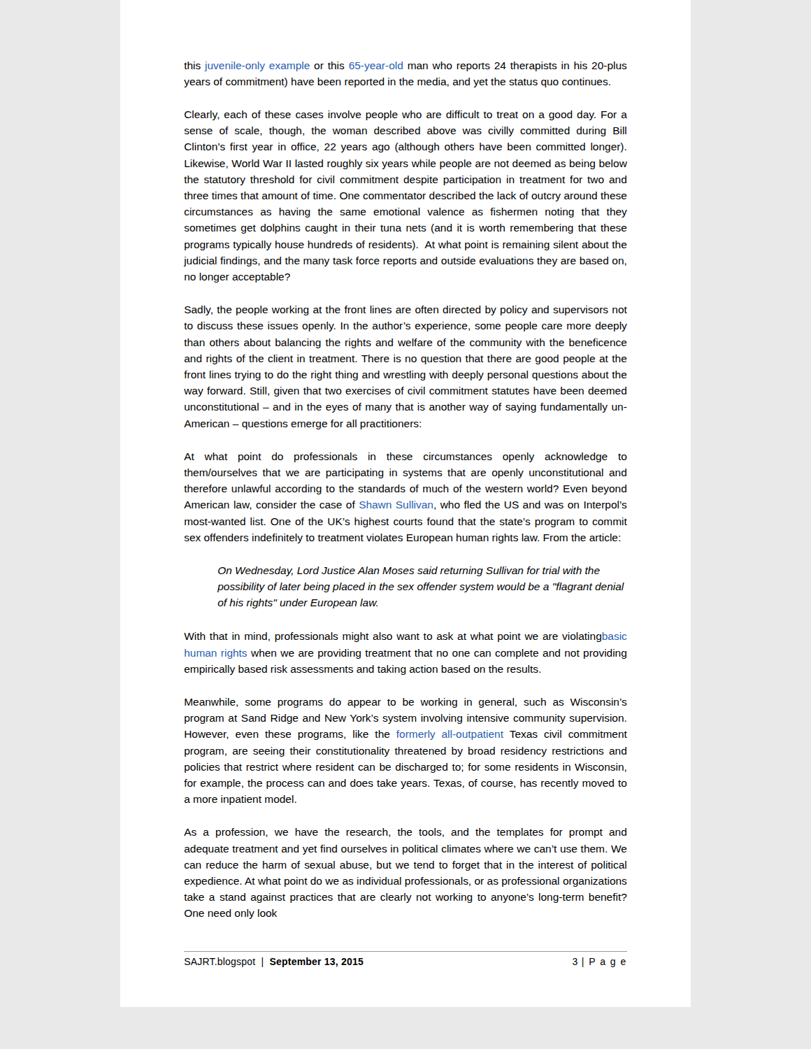this juvenile-only example or this 65-year-old man who reports 24 therapists in his 20-plus years of commitment) have been reported in the media, and yet the status quo continues.
Clearly, each of these cases involve people who are difficult to treat on a good day. For a sense of scale, though, the woman described above was civilly committed during Bill Clinton’s first year in office, 22 years ago (although others have been committed longer). Likewise, World War II lasted roughly six years while people are not deemed as being below the statutory threshold for civil commitment despite participation in treatment for two and three times that amount of time. One commentator described the lack of outcry around these circumstances as having the same emotional valence as fishermen noting that they sometimes get dolphins caught in their tuna nets (and it is worth remembering that these programs typically house hundreds of residents). At what point is remaining silent about the judicial findings, and the many task force reports and outside evaluations they are based on, no longer acceptable?
Sadly, the people working at the front lines are often directed by policy and supervisors not to discuss these issues openly. In the author’s experience, some people care more deeply than others about balancing the rights and welfare of the community with the beneficence and rights of the client in treatment. There is no question that there are good people at the front lines trying to do the right thing and wrestling with deeply personal questions about the way forward. Still, given that two exercises of civil commitment statutes have been deemed unconstitutional – and in the eyes of many that is another way of saying fundamentally un-American – questions emerge for all practitioners:
At what point do professionals in these circumstances openly acknowledge to them/ourselves that we are participating in systems that are openly unconstitutional and therefore unlawful according to the standards of much of the western world? Even beyond American law, consider the case of Shawn Sullivan, who fled the US and was on Interpol’s most-wanted list. One of the UK’s highest courts found that the state’s program to commit sex offenders indefinitely to treatment violates European human rights law. From the article:
On Wednesday, Lord Justice Alan Moses said returning Sullivan for trial with the possibility of later being placed in the sex offender system would be a "flagrant denial of his rights" under European law.
With that in mind, professionals might also want to ask at what point we are violatingbasic human rights when we are providing treatment that no one can complete and not providing empirically based risk assessments and taking action based on the results.
Meanwhile, some programs do appear to be working in general, such as Wisconsin’s program at Sand Ridge and New York’s system involving intensive community supervision. However, even these programs, like the formerly all-outpatient Texas civil commitment program, are seeing their constitutionality threatened by broad residency restrictions and policies that restrict where resident can be discharged to; for some residents in Wisconsin, for example, the process can and does take years. Texas, of course, has recently moved to a more inpatient model.
As a profession, we have the research, the tools, and the templates for prompt and adequate treatment and yet find ourselves in political climates where we can’t use them. We can reduce the harm of sexual abuse, but we tend to forget that in the interest of political expedience. At what point do we as individual professionals, or as professional organizations take a stand against practices that are clearly not working to anyone’s long-term benefit? One need only look
SAJRT.blogspot | September 13, 2015
3 | P a g e